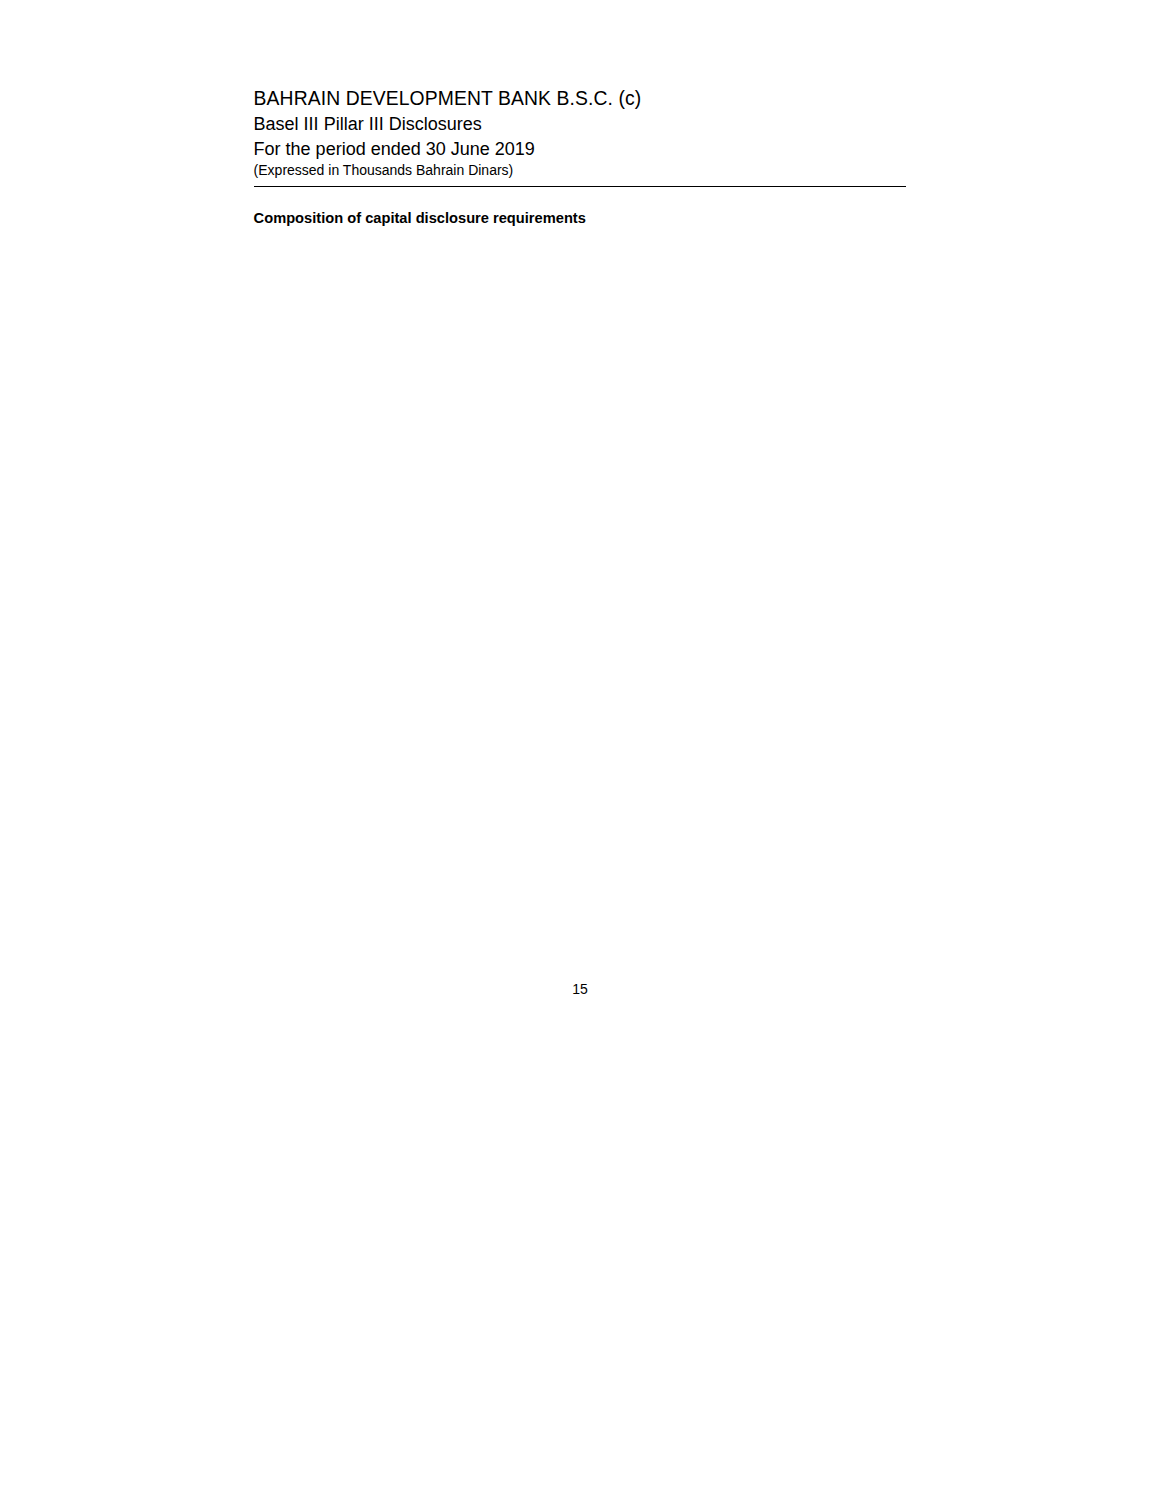BAHRAIN DEVELOPMENT BANK B.S.C. (c)
Basel III Pillar III Disclosures
For the period ended 30 June 2019
(Expressed in Thousands Bahrain Dinars)
Composition of capital disclosure requirements
15